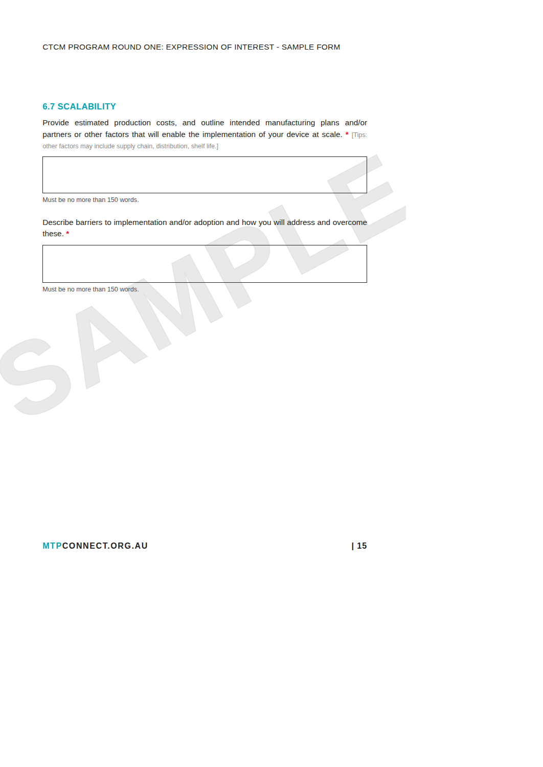SAMPLE
CTCM PROGRAM ROUND ONE: EXPRESSION OF INTEREST - SAMPLE FORM
6.7 SCALABILITY
Provide estimated production costs, and outline intended manufacturing plans and/or partners or other factors that will enable the implementation of your device at scale. * [Tips: other factors may include supply chain, distribution, shelf life.]
Must be no more than 150 words.
Describe barriers to implementation and/or adoption and how you will address and overcome these. *
Must be no more than 150 words.
MTP CONNECT.ORG.AU
| 15